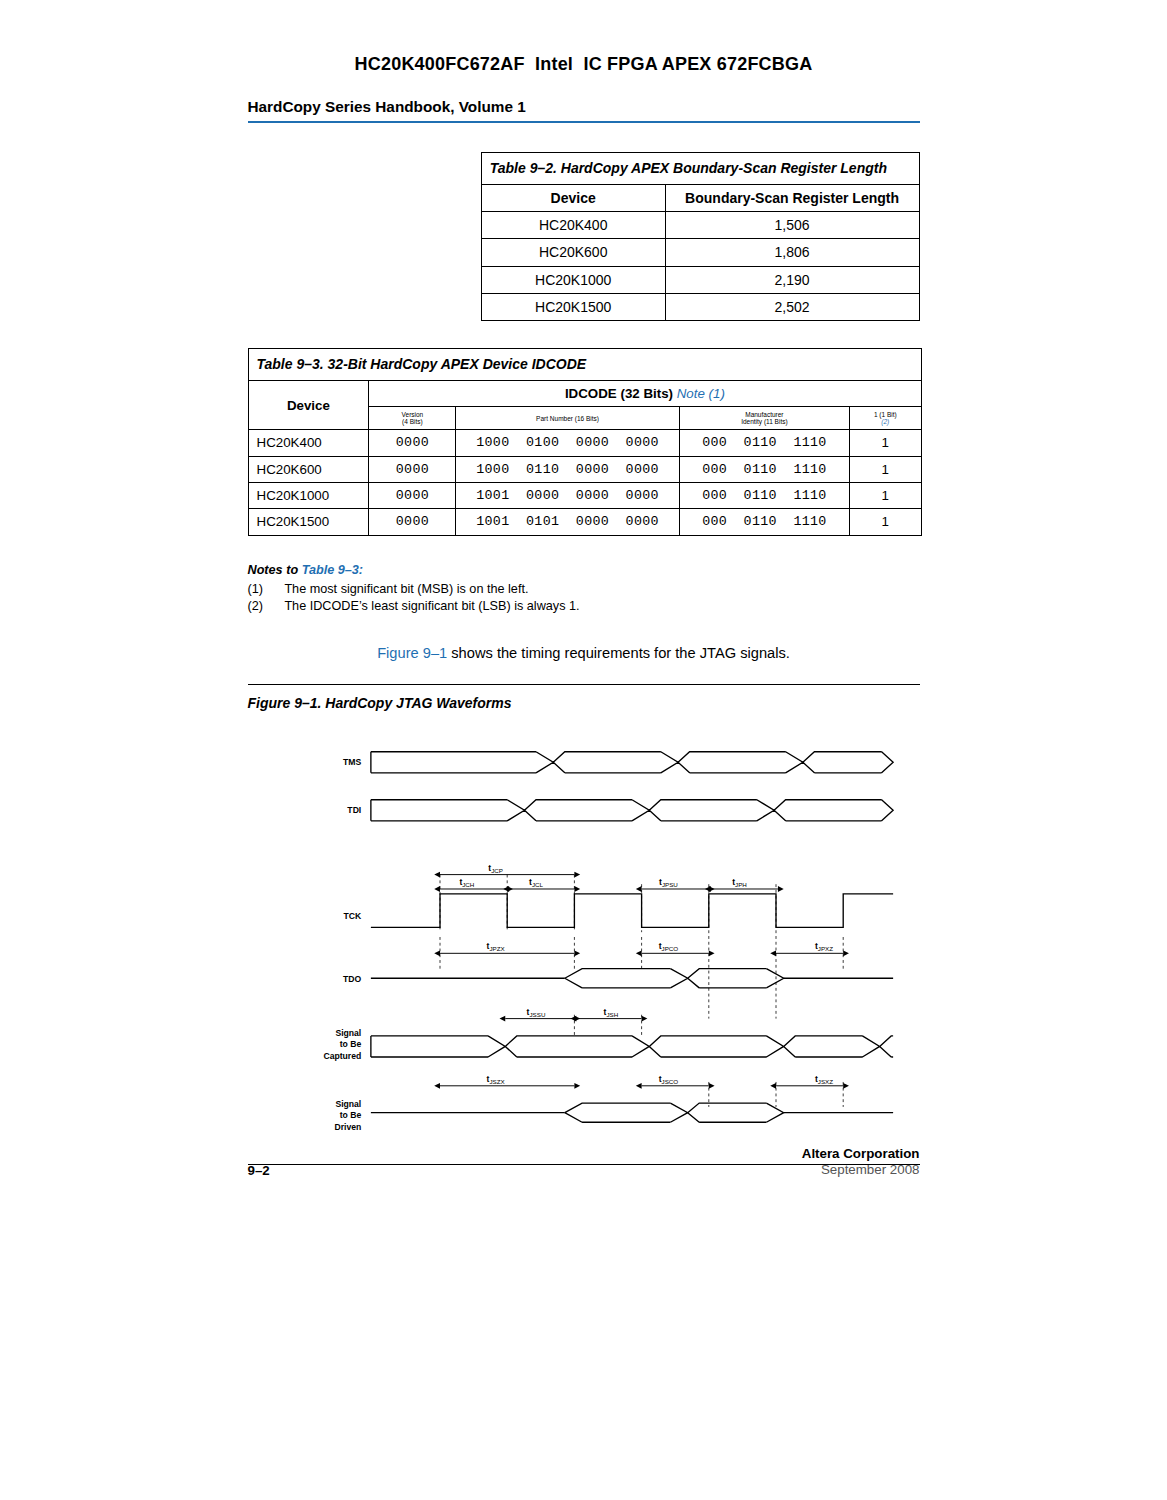HC20K400FC672AF Intel IC FPGA APEX 672FCBGA
HardCopy Series Handbook, Volume 1
Table 9–2. HardCopy APEX Boundary-Scan Register Length
| Device | Boundary-Scan Register Length |
| --- | --- |
| HC20K400 | 1,506 |
| HC20K600 | 1,806 |
| HC20K1000 | 2,190 |
| HC20K1500 | 2,502 |
Table 9–3. 32-Bit HardCopy APEX Device IDCODE
| Device | IDCODE (32 Bits) Note (1) |
| --- | --- |
| Version (4 Bits) | Part Number (16 Bits) | Manufacturer Identity (11 Bits) | 1 (1 Bit) (2) |
| HC20K400 | 0000 | 1000 0100 0000 0000 | 000 0110 1110 | 1 |
| HC20K600 | 0000 | 1000 0110 0000 0000 | 000 0110 1110 | 1 |
| HC20K1000 | 0000 | 1001 0000 0000 0000 | 000 0110 1110 | 1 |
| HC20K1500 | 0000 | 1001 0101 0000 0000 | 000 0110 1110 | 1 |
Notes to Table 9–3:
(1) The most significant bit (MSB) is on the left.
(2) The IDCODE’s least significant bit (LSB) is always 1.
Figure 9–1 shows the timing requirements for the JTAG signals.
Figure 9–1. HardCopy JTAG Waveforms
TMS TDI TCK tJCP tJCH tJCL tJPSU tJPH TDO tJPZX tJPCO tJPXZ Signal to Be Captured tJSSU tJSH Signal to Be Driven tJSZX tJSCO tJSXZ
9–2
Altera Corporation
September 2008